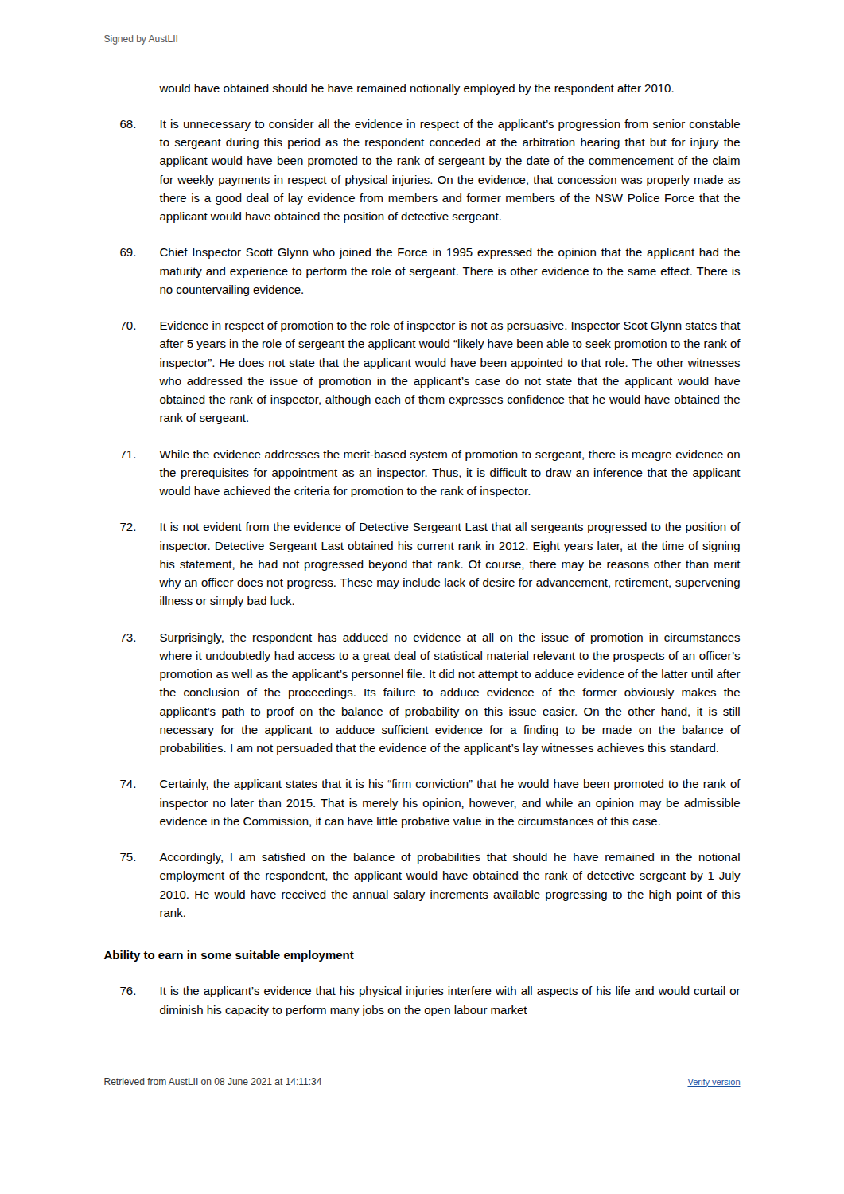Signed by AustLII
would have obtained should he have remained notionally employed by the respondent after 2010.
68. It is unnecessary to consider all the evidence in respect of the applicant’s progression from senior constable to sergeant during this period as the respondent conceded at the arbitration hearing that but for injury the applicant would have been promoted to the rank of sergeant by the date of the commencement of the claim for weekly payments in respect of physical injuries. On the evidence, that concession was properly made as there is a good deal of lay evidence from members and former members of the NSW Police Force that the applicant would have obtained the position of detective sergeant.
69. Chief Inspector Scott Glynn who joined the Force in 1995 expressed the opinion that the applicant had the maturity and experience to perform the role of sergeant. There is other evidence to the same effect. There is no countervailing evidence.
70. Evidence in respect of promotion to the role of inspector is not as persuasive. Inspector Scot Glynn states that after 5 years in the role of sergeant the applicant would “likely have been able to seek promotion to the rank of inspector”. He does not state that the applicant would have been appointed to that role. The other witnesses who addressed the issue of promotion in the applicant’s case do not state that the applicant would have obtained the rank of inspector, although each of them expresses confidence that he would have obtained the rank of sergeant.
71. While the evidence addresses the merit-based system of promotion to sergeant, there is meagre evidence on the prerequisites for appointment as an inspector. Thus, it is difficult to draw an inference that the applicant would have achieved the criteria for promotion to the rank of inspector.
72. It is not evident from the evidence of Detective Sergeant Last that all sergeants progressed to the position of inspector. Detective Sergeant Last obtained his current rank in 2012. Eight years later, at the time of signing his statement, he had not progressed beyond that rank. Of course, there may be reasons other than merit why an officer does not progress. These may include lack of desire for advancement, retirement, supervening illness or simply bad luck.
73. Surprisingly, the respondent has adduced no evidence at all on the issue of promotion in circumstances where it undoubtedly had access to a great deal of statistical material relevant to the prospects of an officer’s promotion as well as the applicant’s personnel file. It did not attempt to adduce evidence of the latter until after the conclusion of the proceedings. Its failure to adduce evidence of the former obviously makes the applicant’s path to proof on the balance of probability on this issue easier. On the other hand, it is still necessary for the applicant to adduce sufficient evidence for a finding to be made on the balance of probabilities. I am not persuaded that the evidence of the applicant’s lay witnesses achieves this standard.
74. Certainly, the applicant states that it is his “firm conviction” that he would have been promoted to the rank of inspector no later than 2015. That is merely his opinion, however, and while an opinion may be admissible evidence in the Commission, it can have little probative value in the circumstances of this case.
75. Accordingly, I am satisfied on the balance of probabilities that should he have remained in the notional employment of the respondent, the applicant would have obtained the rank of detective sergeant by 1 July 2010. He would have received the annual salary increments available progressing to the high point of this rank.
Ability to earn in some suitable employment
76. It is the applicant’s evidence that his physical injuries interfere with all aspects of his life and would curtail or diminish his capacity to perform many jobs on the open labour market
Retrieved from AustLII on 08 June 2021 at 14:11:34
Verify version